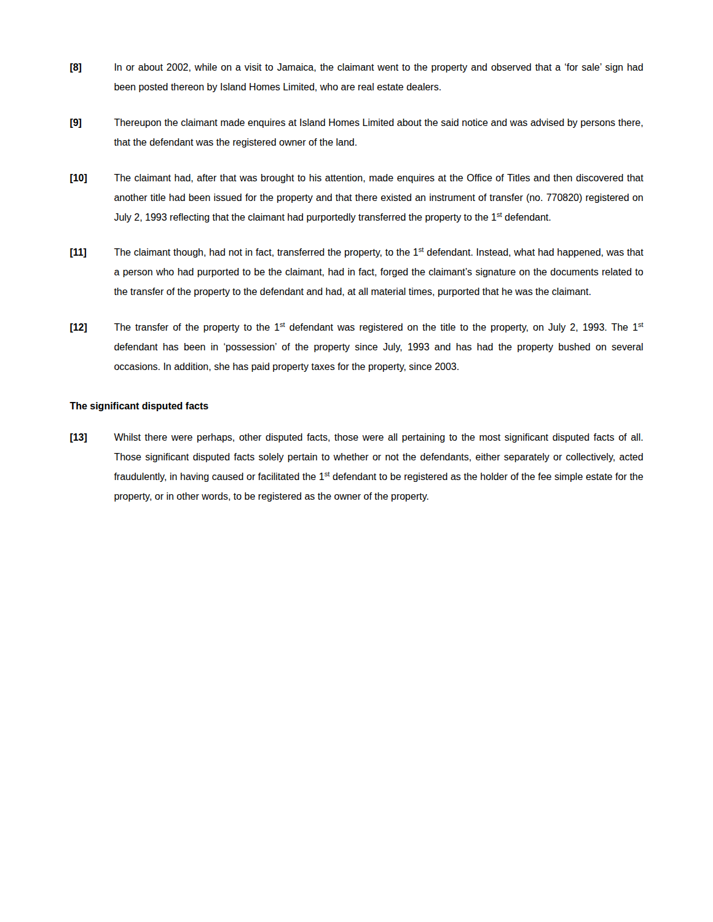[8]
In or about 2002, while on a visit to Jamaica, the claimant went to the property and observed that a ‘for sale’ sign had been posted thereon by Island Homes Limited, who are real estate dealers.
[9]
Thereupon the claimant made enquires at Island Homes Limited about the said notice and was advised by persons there, that the defendant was the registered owner of the land.
[10]
The claimant had, after that was brought to his attention, made enquires at the Office of Titles and then discovered that another title had been issued for the property and that there existed an instrument of transfer (no. 770820) registered on July 2, 1993 reflecting that the claimant had purportedly transferred the property to the 1st defendant.
[11]
The claimant though, had not in fact, transferred the property, to the 1st defendant. Instead, what had happened, was that a person who had purported to be the claimant, had in fact, forged the claimant’s signature on the documents related to the transfer of the property to the defendant and had, at all material times, purported that he was the claimant.
[12]
The transfer of the property to the 1st defendant was registered on the title to the property, on July 2, 1993. The 1st defendant has been in ‘possession’ of the property since July, 1993 and has had the property bushed on several occasions. In addition, she has paid property taxes for the property, since 2003.
The significant disputed facts
[13]
Whilst there were perhaps, other disputed facts, those were all pertaining to the most significant disputed facts of all. Those significant disputed facts solely pertain to whether or not the defendants, either separately or collectively, acted fraudulently, in having caused or facilitated the 1st defendant to be registered as the holder of the fee simple estate for the property, or in other words, to be registered as the owner of the property.